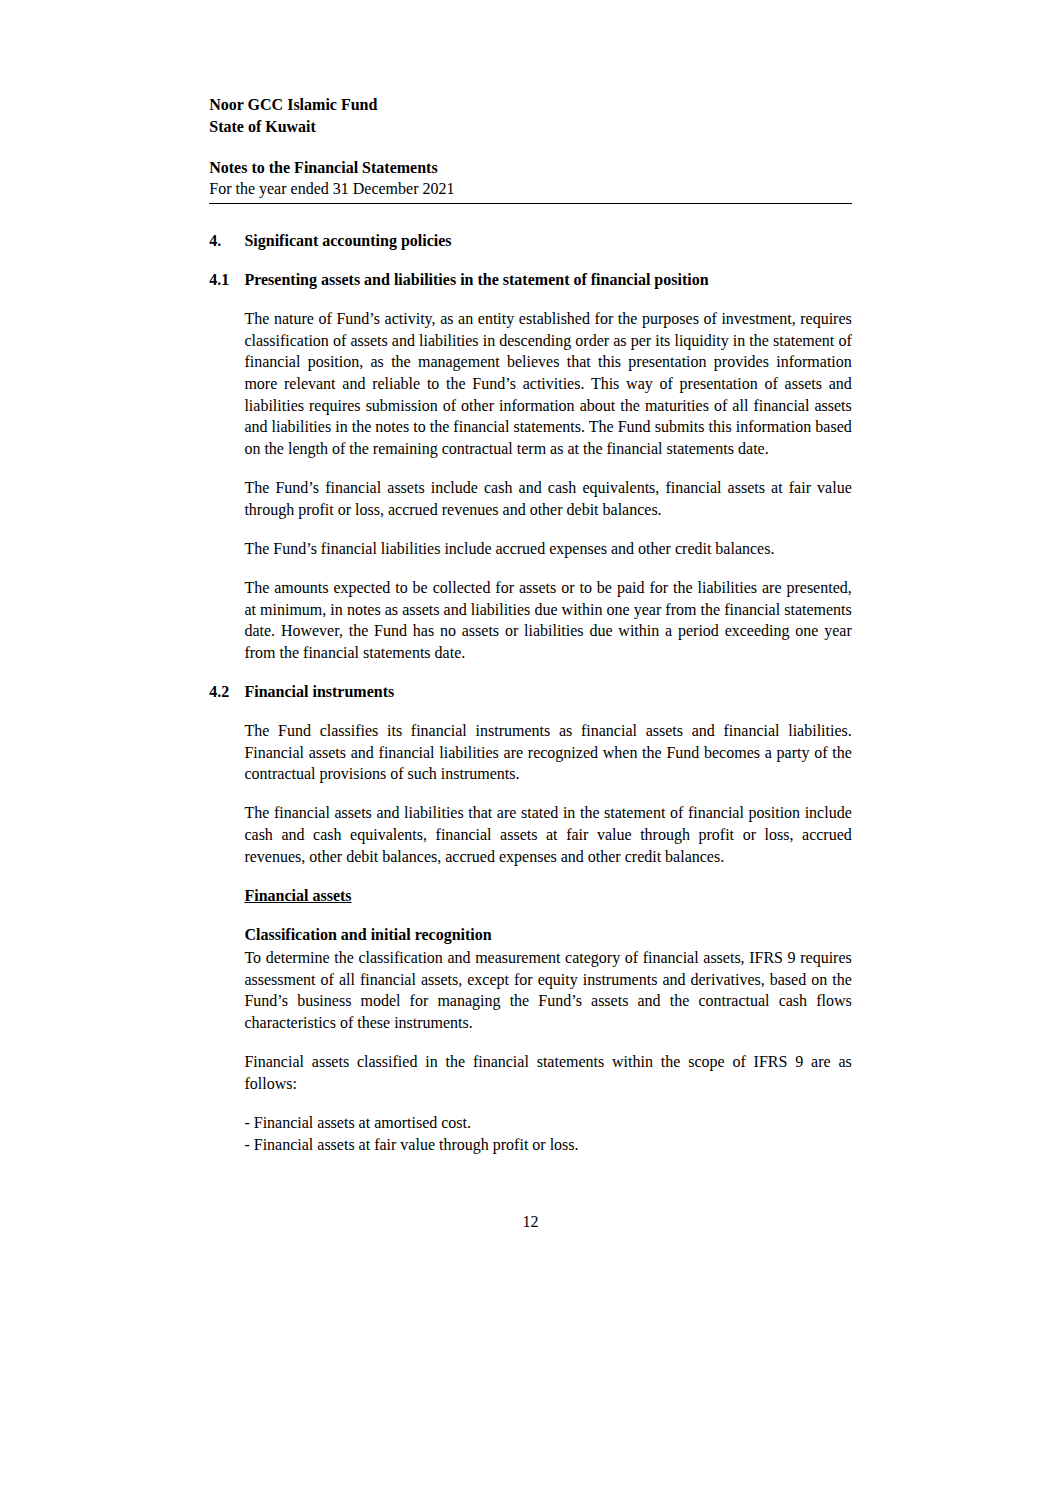Noor GCC Islamic Fund
State of Kuwait
Notes to the Financial Statements
For the year ended 31 December 2021
4. Significant accounting policies
4.1 Presenting assets and liabilities in the statement of financial position
The nature of Fund’s activity, as an entity established for the purposes of investment, requires classification of assets and liabilities in descending order as per its liquidity in the statement of financial position, as the management believes that this presentation provides information more relevant and reliable to the Fund’s activities. This way of presentation of assets and liabilities requires submission of other information about the maturities of all financial assets and liabilities in the notes to the financial statements. The Fund submits this information based on the length of the remaining contractual term as at the financial statements date.
The Fund’s financial assets include cash and cash equivalents, financial assets at fair value through profit or loss, accrued revenues and other debit balances.
The Fund’s financial liabilities include accrued expenses and other credit balances.
The amounts expected to be collected for assets or to be paid for the liabilities are presented, at minimum, in notes as assets and liabilities due within one year from the financial statements date. However, the Fund has no assets or liabilities due within a period exceeding one year from the financial statements date.
4.2 Financial instruments
The Fund classifies its financial instruments as financial assets and financial liabilities. Financial assets and financial liabilities are recognized when the Fund becomes a party of the contractual provisions of such instruments.
The financial assets and liabilities that are stated in the statement of financial position include cash and cash equivalents, financial assets at fair value through profit or loss, accrued revenues, other debit balances, accrued expenses and other credit balances.
Financial assets
Classification and initial recognition
To determine the classification and measurement category of financial assets, IFRS 9 requires assessment of all financial assets, except for equity instruments and derivatives, based on the Fund’s business model for managing the Fund’s assets and the contractual cash flows characteristics of these instruments.
Financial assets classified in the financial statements within the scope of IFRS 9 are as follows:
Financial assets at amortised cost.
Financial assets at fair value through profit or loss.
12